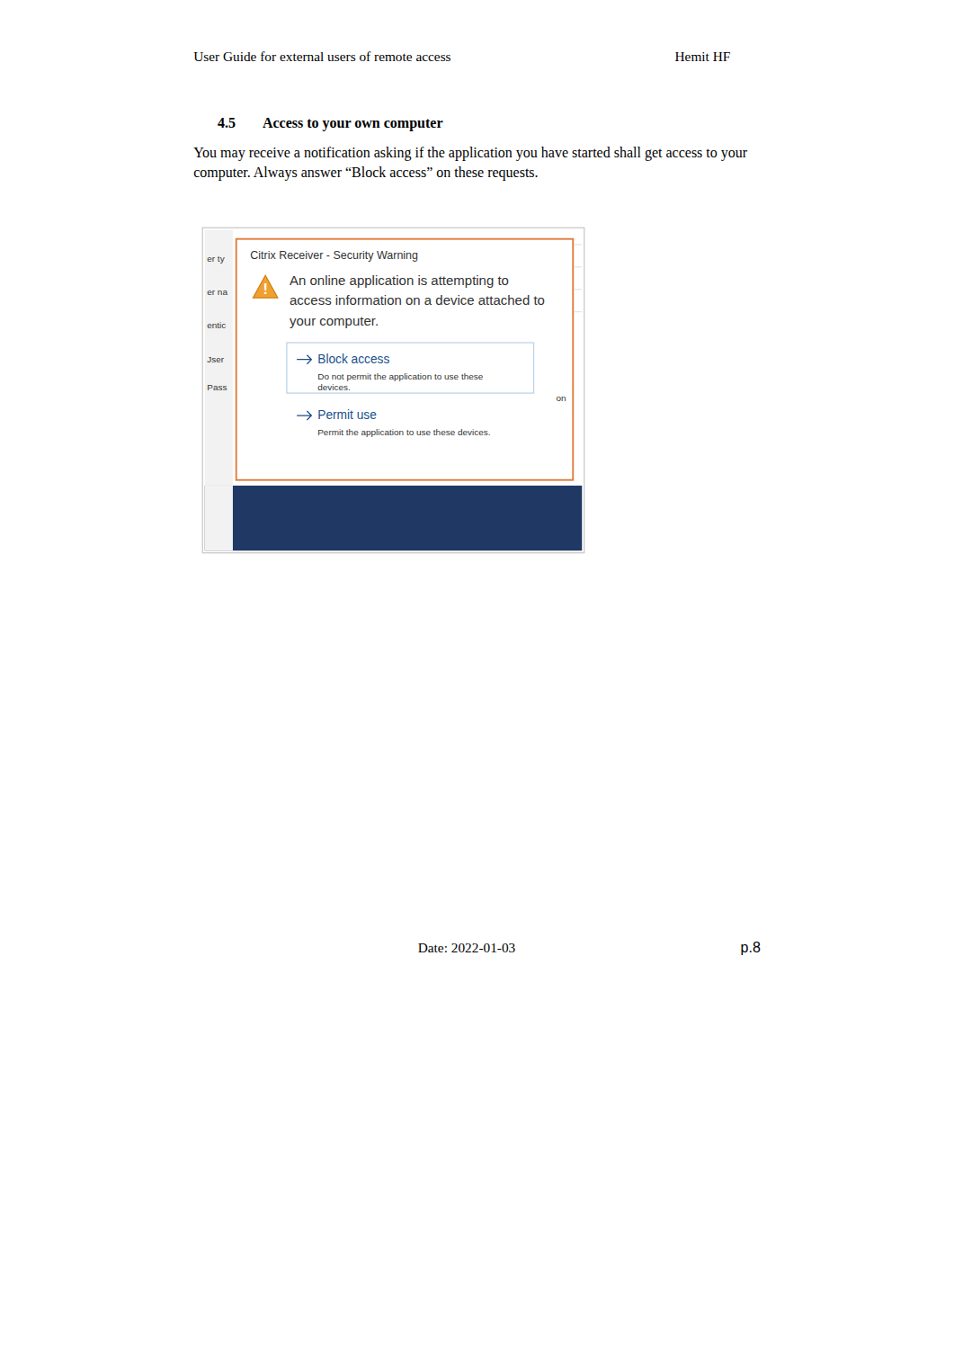User Guide for external users of remote access
Hemit HF
4.5 Access to your own computer
You may receive a notification asking if the application you have started shall get access to your computer. Always answer “Block access” on these requests.
Date: 2022-01-03
p.8